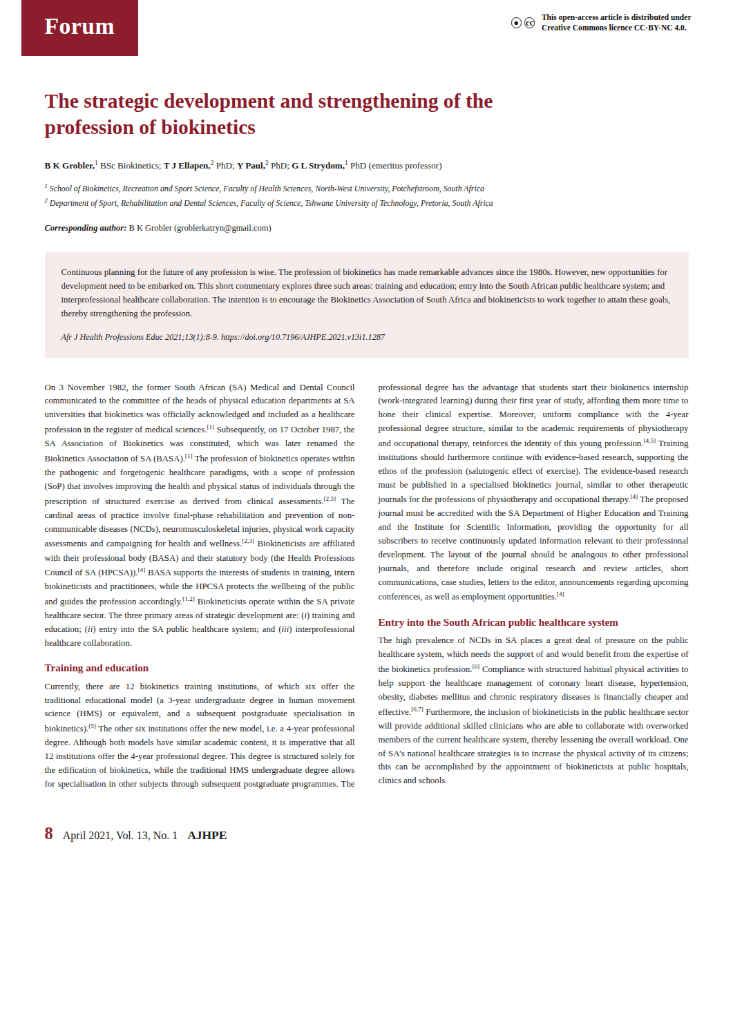Forum
●cc
This open-access article is distributed under
Creative Commons licence CC-BY-NC 4.0.
The strategic development and strengthening of the profession of biokinetics
B K Grobler,1 BSc Biokinetics; T J Ellapen,2 PhD; Y Paul,2 PhD; G L Strydom,1 PhD (emeritus professor)
1 School of Biokinetics, Recreation and Sport Science, Faculty of Health Sciences, North-West University, Potchefstroom, South Africa
2 Department of Sport, Rehabilitation and Dental Sciences, Faculty of Science, Tshwane University of Technology, Pretoria, South Africa
Corresponding author: B K Grobler (groblerkatryn@gmail.com)
Continuous planning for the future of any profession is wise. The profession of biokinetics has made remarkable advances since the 1980s. However, new opportunities for development need to be embarked on. This short commentary explores three such areas: training and education; entry into the South African public healthcare system; and interprofessional healthcare collaboration. The intention is to encourage the Biokinetics Association of South Africa and biokineticists to work together to attain these goals, thereby strengthening the profession.
Afr J Health Professions Educ 2021;13(1):8-9. https://doi.org/10.7196/AJHPE.2021.v13i1.1287
On 3 November 1982, the former South African (SA) Medical and Dental Council communicated to the committee of the heads of physical education departments at SA universities that biokinetics was officially acknowledged and included as a healthcare profession in the register of medical sciences.[1] Subsequently, on 17 October 1987, the SA Association of Biokinetics was constituted, which was later renamed the Biokinetics Association of SA (BASA).[1] The profession of biokinetics operates within the pathogenic and forgetogenic healthcare paradigms, with a scope of profession (SoP) that involves improving the health and physical status of individuals through the prescription of structured exercise as derived from clinical assessments.[2,3] The cardinal areas of practice involve final-phase rehabilitation and prevention of non-communicable diseases (NCDs), neuromusculoskeletal injuries, physical work capacity assessments and campaigning for health and wellness.[2,3] Biokineticists are affiliated with their professional body (BASA) and their statutory body (the Health Professions Council of SA (HPCSA)).[4] BASA supports the interests of students in training, intern biokineticists and practitioners, while the HPCSA protects the wellbeing of the public and guides the profession accordingly.[1,2] Biokineticists operate within the SA private healthcare sector. The three primary areas of strategic development are: (i) training and education; (ii) entry into the SA public healthcare system; and (iii) interprofessional healthcare collaboration.
Training and education
Currently, there are 12 biokinetics training institutions, of which six offer the traditional educational model (a 3-year undergraduate degree in human movement science (HMS) or equivalent, and a subsequent postgraduate specialisation in biokinetics).[5] The other six institutions offer the new model, i.e. a 4-year professional degree. Although both models have similar academic content, it is imperative that all 12 institutions offer the 4-year professional degree. This degree is structured solely for the edification of biokinetics, while the traditional HMS undergraduate degree allows for specialisation in other subjects through subsequent postgraduate programmes. The professional degree has the advantage that students start their biokinetics internship (work-integrated learning) during their first year of study, affording them more time to hone their clinical expertise. Moreover, uniform compliance with the 4-year professional degree structure, similar to the academic requirements of physiotherapy and occupational therapy, reinforces the identity of this young profession.[4,5] Training institutions should furthermore continue with evidence-based research, supporting the ethos of the profession (salutogenic effect of exercise). The evidence-based research must be published in a specialised biokinetics journal, similar to other therapeutic journals for the professions of physiotherapy and occupational therapy.[4] The proposed journal must be accredited with the SA Department of Higher Education and Training and the Institute for Scientific Information, providing the opportunity for all subscribers to receive continuously updated information relevant to their professional development. The layout of the journal should be analogous to other professional journals, and therefore include original research and review articles, short communications, case studies, letters to the editor, announcements regarding upcoming conferences, as well as employment opportunities.[4]
Entry into the South African public healthcare system
The high prevalence of NCDs in SA places a great deal of pressure on the public healthcare system, which needs the support of and would benefit from the expertise of the biokinetics profession.[6] Compliance with structured habitual physical activities to help support the healthcare management of coronary heart disease, hypertension, obesity, diabetes mellitus and chronic respiratory diseases is financially cheaper and effective.[6,7] Furthermore, the inclusion of biokineticists in the public healthcare sector will provide additional skilled clinicians who are able to collaborate with overworked members of the current healthcare system, thereby lessening the overall workload. One of SA's national healthcare strategies is to increase the physical activity of its citizens; this can be accomplished by the appointment of biokineticists at public hospitals, clinics and schools.
8 April 2021, Vol. 13, No. 1 AJHPE